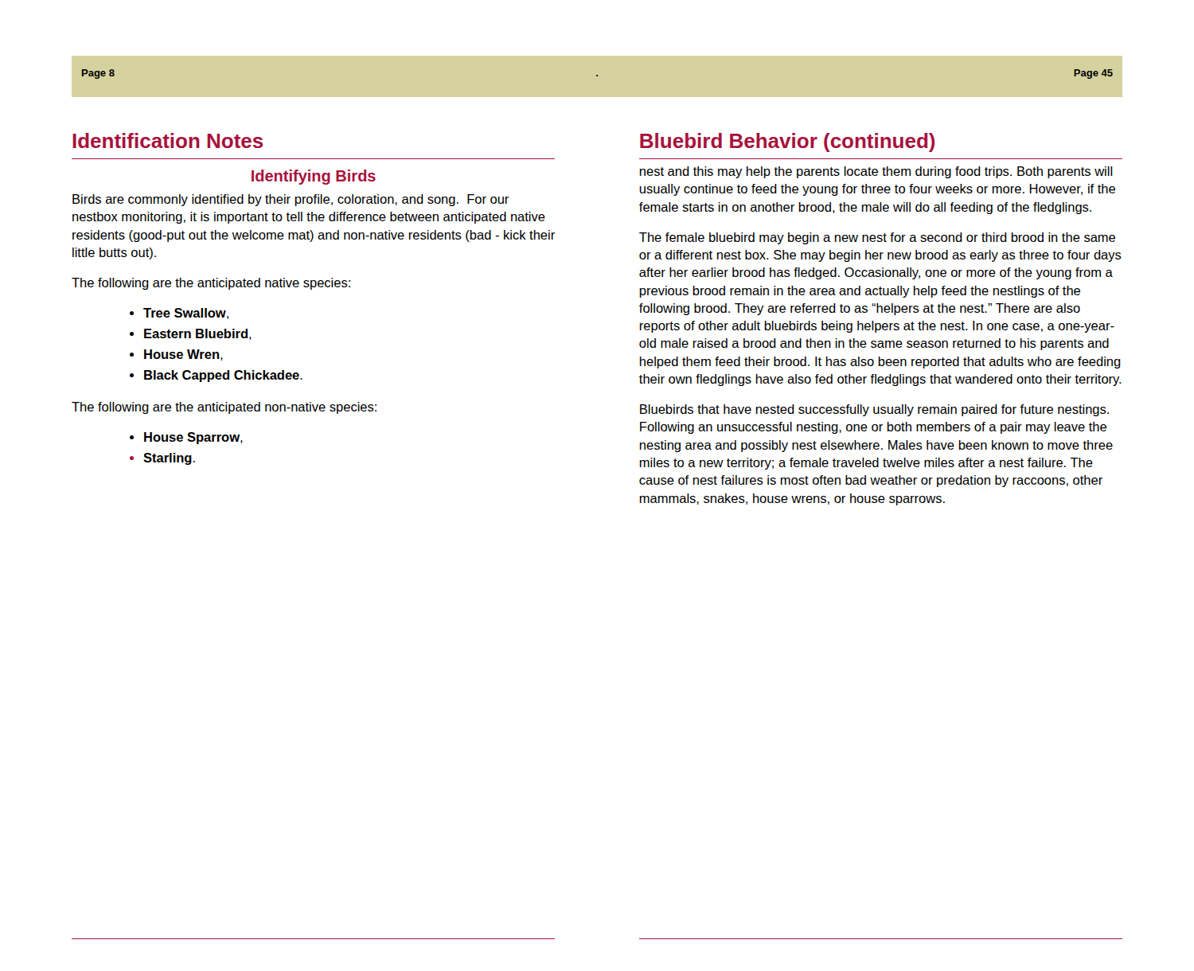Page 8 . Page 45
Identification Notes
Identifying Birds
Birds are commonly identified by their profile, coloration, and song. For our nestbox monitoring, it is important to tell the difference between anticipated native residents (good-put out the welcome mat) and non-native residents (bad - kick their little butts out).
The following are the anticipated native species:
Tree Swallow,
Eastern Bluebird,
House Wren,
Black Capped Chickadee.
The following are the anticipated non-native species:
House Sparrow,
Starling.
Bluebird Behavior (continued)
nest and this may help the parents locate them during food trips. Both parents will usually continue to feed the young for three to four weeks or more. However, if the female starts in on another brood, the male will do all feeding of the fledglings.
The female bluebird may begin a new nest for a second or third brood in the same or a different nest box. She may begin her new brood as early as three to four days after her earlier brood has fledged. Occasionally, one or more of the young from a previous brood remain in the area and actually help feed the nestlings of the following brood. They are referred to as “helpers at the nest.” There are also reports of other adult bluebirds being helpers at the nest. In one case, a one-year-old male raised a brood and then in the same season returned to his parents and helped them feed their brood. It has also been reported that adults who are feeding their own fledglings have also fed other fledglings that wandered onto their territory.
Bluebirds that have nested successfully usually remain paired for future nestings. Following an unsuccessful nesting, one or both members of a pair may leave the nesting area and possibly nest elsewhere. Males have been known to move three miles to a new territory; a female traveled twelve miles after a nest failure. The cause of nest failures is most often bad weather or predation by raccoons, other mammals, snakes, house wrens, or house sparrows.